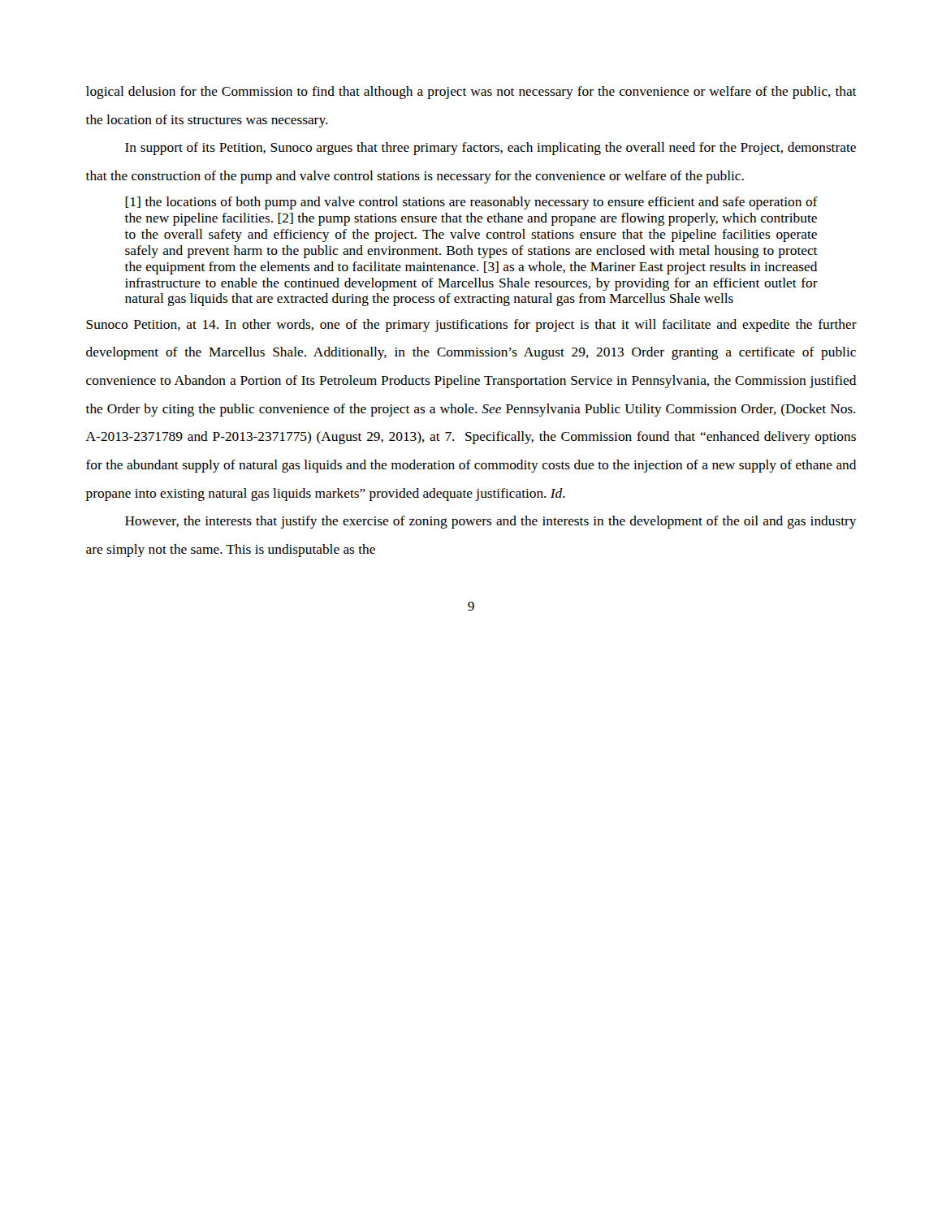logical delusion for the Commission to find that although a project was not necessary for the convenience or welfare of the public, that the location of its structures was necessary.
In support of its Petition, Sunoco argues that three primary factors, each implicating the overall need for the Project, demonstrate that the construction of the pump and valve control stations is necessary for the convenience or welfare of the public.
[1] the locations of both pump and valve control stations are reasonably necessary to ensure efficient and safe operation of the new pipeline facilities. [2] the pump stations ensure that the ethane and propane are flowing properly, which contribute to the overall safety and efficiency of the project. The valve control stations ensure that the pipeline facilities operate safely and prevent harm to the public and environment. Both types of stations are enclosed with metal housing to protect the equipment from the elements and to facilitate maintenance. [3] as a whole, the Mariner East project results in increased infrastructure to enable the continued development of Marcellus Shale resources, by providing for an efficient outlet for natural gas liquids that are extracted during the process of extracting natural gas from Marcellus Shale wells
Sunoco Petition, at 14. In other words, one of the primary justifications for project is that it will facilitate and expedite the further development of the Marcellus Shale. Additionally, in the Commission’s August 29, 2013 Order granting a certificate of public convenience to Abandon a Portion of Its Petroleum Products Pipeline Transportation Service in Pennsylvania, the Commission justified the Order by citing the public convenience of the project as a whole. See Pennsylvania Public Utility Commission Order, (Docket Nos. A-2013-2371789 and P-2013-2371775) (August 29, 2013), at 7. Specifically, the Commission found that “enhanced delivery options for the abundant supply of natural gas liquids and the moderation of commodity costs due to the injection of a new supply of ethane and propane into existing natural gas liquids markets” provided adequate justification. Id.
However, the interests that justify the exercise of zoning powers and the interests in the development of the oil and gas industry are simply not the same. This is undisputable as the
9